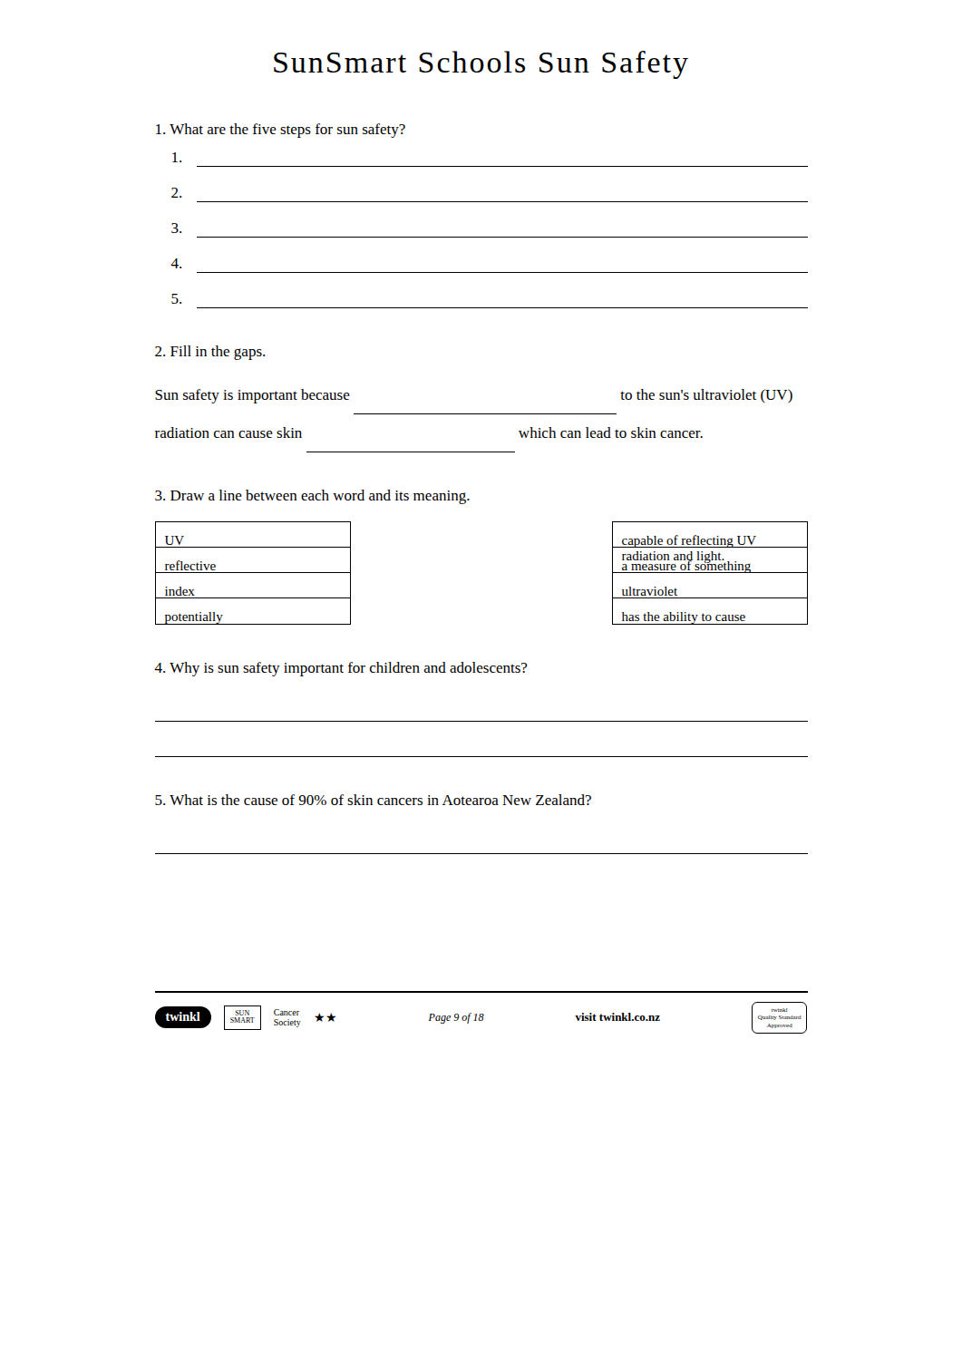SunSmart Schools Sun Safety
1. What are the five steps for sun safety?
1.
2.
3.
4.
5.
2. Fill in the gaps.
Sun safety is important because to the sun's ultraviolet (UV) radiation can cause skin which can lead to skin cancer.
3. Draw a line between each word and its meaning.
| UV reflective index potentially | | capable of reflecting UV radiation and light. a measure of something ultraviolet has the ability to cause |
4. Why is sun safety important for children and adolescents?
5. What is the cause of 90% of skin cancers in Aotearoa New Zealand?
twinkl SUN
SMART Cancer
Society ★★
Page 9 of 18 visit twinkl.co.nz twinkl
Quality Standard
Approved